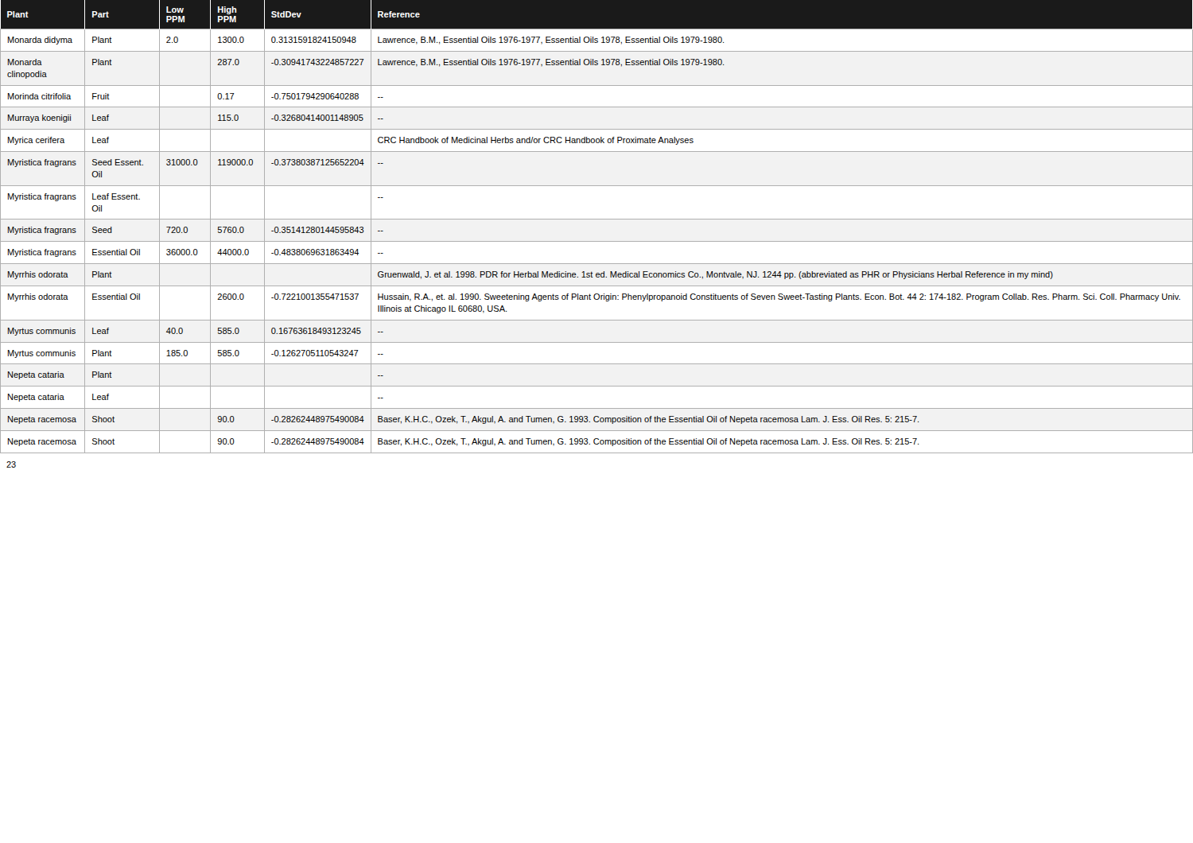| Plant | Part | Low PPM | High PPM | StdDev | Reference |
| --- | --- | --- | --- | --- | --- |
| Monarda didyma | Plant | 2.0 | 1300.0 | 0.3131591824150948 | Lawrence, B.M., Essential Oils 1976-1977, Essential Oils 1978, Essential Oils 1979-1980. |
| Monarda clinopodia | Plant | | 287.0 | -0.30941743224857227 | Lawrence, B.M., Essential Oils 1976-1977, Essential Oils 1978, Essential Oils 1979-1980. |
| Morinda citrifolia | Fruit | | 0.17 | -0.7501794290640288 | -- |
| Murraya koenigii | Leaf | | 115.0 | -0.32680414001148905 | -- |
| Myrica cerifera | Leaf | | | | CRC Handbook of Medicinal Herbs and/or CRC Handbook of Proximate Analyses |
| Myristica fragrans | Seed Essent. Oil | 31000.0 | 119000.0 | -0.37380387125652204 | -- |
| Myristica fragrans | Leaf Essent. Oil | | | | -- |
| Myristica fragrans | Seed | 720.0 | 5760.0 | -0.35141280144595843 | -- |
| Myristica fragrans | Essential Oil | 36000.0 | 44000.0 | -0.4838069631863494 | -- |
| Myrrhis odorata | Plant | | | | Gruenwald, J. et al. 1998. PDR for Herbal Medicine. 1st ed. Medical Economics Co., Montvale, NJ. 1244 pp. (abbreviated as PHR or Physicians Herbal Reference in my mind) |
| Myrrhis odorata | Essential Oil | | 2600.0 | -0.7221001355471537 | Hussain, R.A., et. al. 1990. Sweetening Agents of Plant Origin: Phenylpropanoid Constituents of Seven Sweet-Tasting Plants. Econ. Bot. 44 2: 174-182. Program Collab. Res. Pharm. Sci. Coll. Pharmacy Univ. Illinois at Chicago IL 60680, USA. |
| Myrtus communis | Leaf | 40.0 | 585.0 | 0.16763618493123245 | -- |
| Myrtus communis | Plant | 185.0 | 585.0 | -0.1262705110543247 | -- |
| Nepeta cataria | Plant | | | | -- |
| Nepeta cataria | Leaf | | | | -- |
| Nepeta racemosa | Shoot | | 90.0 | -0.28262448975490084 | Baser, K.H.C., Ozek, T., Akgul, A. and Tumen, G. 1993. Composition of the Essential Oil of Nepeta racemosa Lam. J. Ess. Oil Res. 5: 215-7. |
| Nepeta racemosa | Shoot | | 90.0 | -0.28262448975490084 | Baser, K.H.C., Ozek, T., Akgul, A. and Tumen, G. 1993. Composition of the Essential Oil of Nepeta racemosa Lam. J. Ess. Oil Res. 5: 215-7. |
23